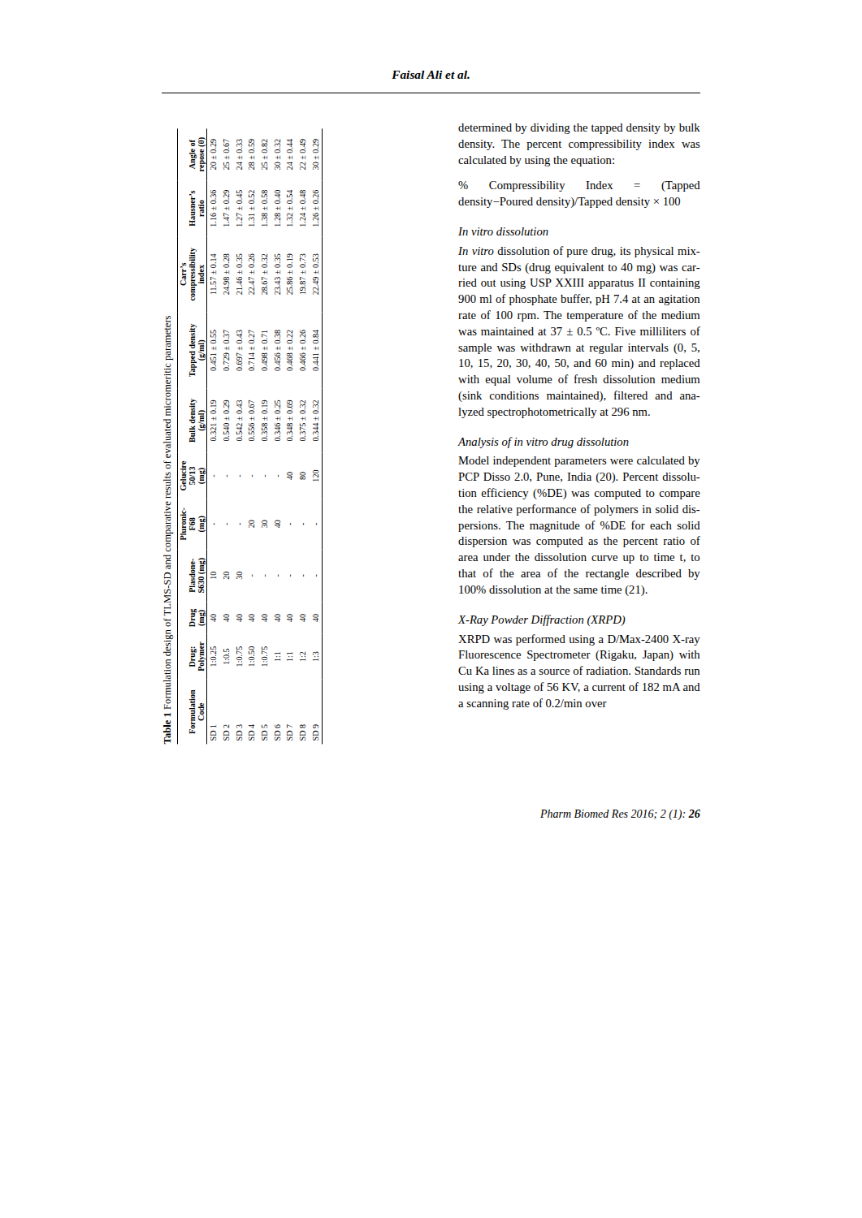Faisal Ali et al.
Table 1 Formulation design of TLMS-SD and comparative results of evaluated micromeritic parameters
| Formulation Code | Drug: Polymer | Drug (mg) | Plasdone- S630 (mg) | Pluronic- F68 (mg) | Gelucire 50/13 (mg) | Bulk density (g/ml) | Tapped density (g/ml) | Carr’s compressibility index | Hausner’s ratio | Angle of repose (θ) |
| --- | --- | --- | --- | --- | --- | --- | --- | --- | --- | --- |
| SD 1 | 1:0.25 | 40 | 10 | - | - | 0.321 ± 0.19 | 0.451 ± 0.55 | 11.57 ± 0.14 | 1.16 ± 0.36 | 20 ± 0.29 |
| SD 2 | 1:0.5 | 40 | 20 | - | - | 0.540 ± 0.29 | 0.729 ± 0.37 | 24.98 ± 0.28 | 1.47 ± 0.29 | 25 ± 0.67 |
| SD 3 | 1:0.75 | 40 | 30 | - | - | 0.542 ± 0.43 | 0.697 ± 0.43 | 21.46 ± 0.35 | 1.27 ± 0.45 | 24 ± 0.33 |
| SD 4 | 1:0.50 | 40 | - | 20 | - | 0.556 ± 0.67 | 0.714 ± 0.27 | 22.47 ± 0.26 | 1.31 ± 0.52 | 28 ± 0.59 |
| SD 5 | 1:0.75 | 40 | - | 30 | - | 0.358 ± 0.19 | 0.498 ± 0.71 | 28.67 ± 0.32 | 1.38 ± 0.58 | 25 ± 0.82 |
| SD 6 | 1:1 | 40 | - | 40 | - | 0.346 ± 0.25 | 0.456 ± 0.38 | 23.43 ± 0.35 | 1.28 ± 0.40 | 30 ± 0.32 |
| SD 7 | 1:1 | 40 | - | - | 40 | 0.348 ± 0.69 | 0.468 ± 0.22 | 25.86 ± 0.19 | 1.32 ± 0.54 | 24 ± 0.44 |
| SD 8 | 1:2 | 40 | - | - | 80 | 0.375 ± 0.32 | 0.466 ± 0.26 | 19.87 ± 0.73 | 1.24 ± 0.48 | 22 ± 0.49 |
| SD 9 | 1:3 | 40 | - | - | 120 | 0.344 ± 0.32 | 0.441 ± 0.84 | 22.49 ± 0.53 | 1.26 ± 0.26 | 30 ± 0.29 |
determined by dividing the tapped density by bulk density. The percent compressibility index was calculated by using the equation:
% Compressibility Index = (Tapped density−Poured density)/Tapped density × 100
In vitro dissolution
In vitro dissolution of pure drug, its physical mixture and SDs (drug equivalent to 40 mg) was carried out using USP XXIII apparatus II containing 900 ml of phosphate buffer, pH 7.4 at an agitation rate of 100 rpm. The temperature of the medium was maintained at 37 ± 0.5 ºC. Five milliliters of sample was withdrawn at regular intervals (0, 5, 10, 15, 20, 30, 40, 50, and 60 min) and replaced with equal volume of fresh dissolution medium (sink conditions maintained), filtered and analyzed spectrophotometrically at 296 nm.
Analysis of in vitro drug dissolution
Model independent parameters were calculated by PCP Disso 2.0, Pune, India (20). Percent dissolution efficiency (%DE) was computed to compare the relative performance of polymers in solid dispersions. The magnitude of %DE for each solid dispersion was computed as the percent ratio of area under the dissolution curve up to time t, to that of the area of the rectangle described by 100% dissolution at the same time (21).
X-Ray Powder Diffraction (XRPD)
XRPD was performed using a D/Max-2400 X-ray Fluorescence Spectrometer (Rigaku, Japan) with Cu Ka lines as a source of radiation. Standards run using a voltage of 56 KV, a current of 182 mA and a scanning rate of 0.2/min over
Pharm Biomed Res 2016; 2 (1): 26